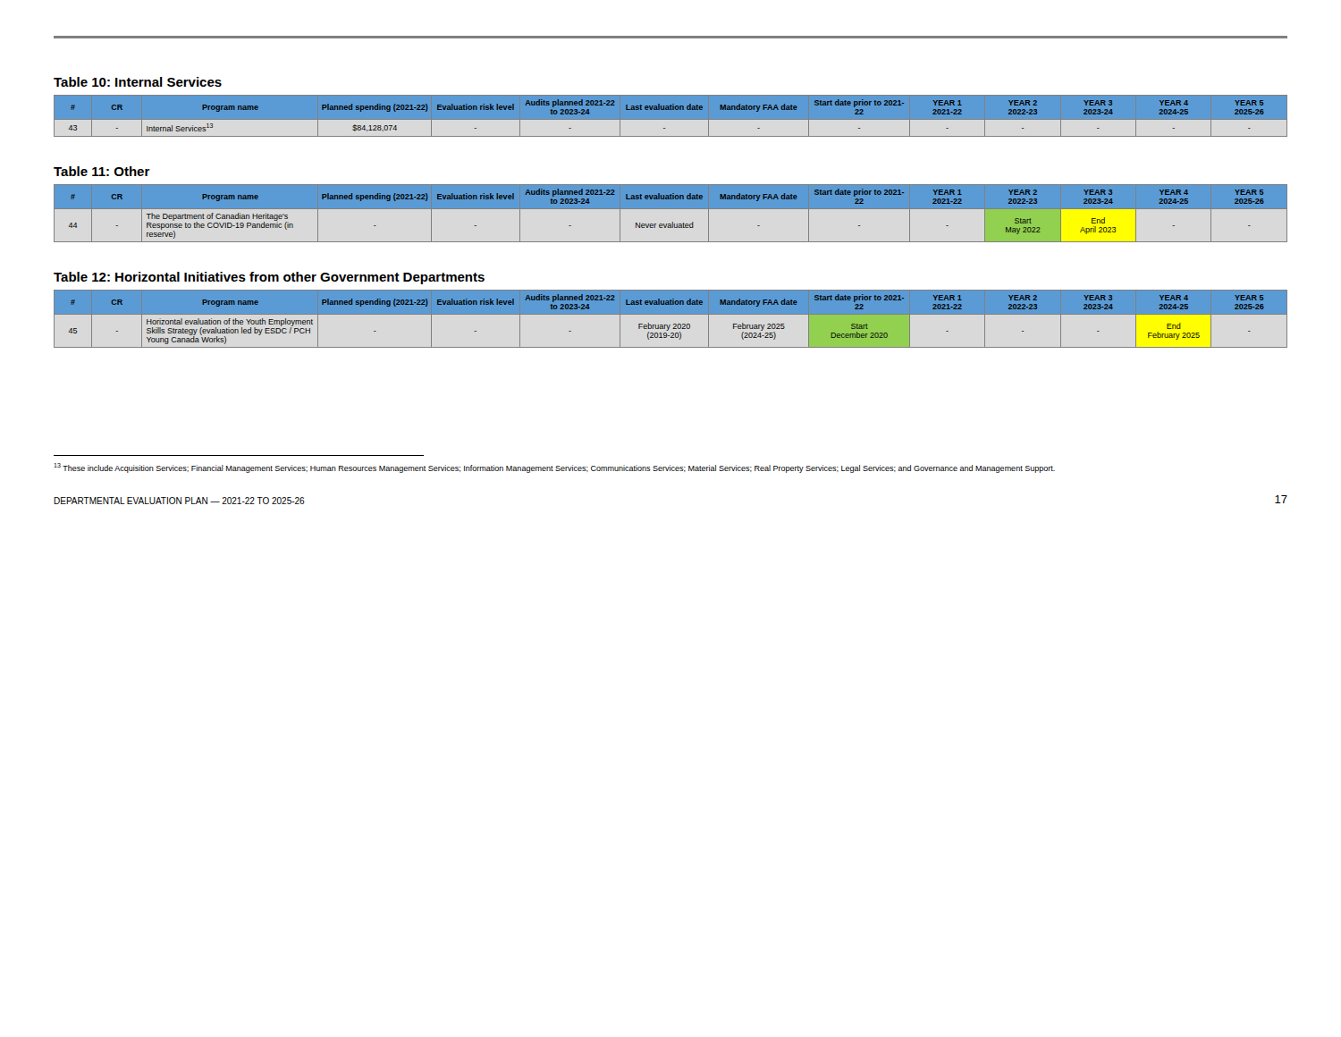Table 10: Internal Services
| # | CR | Program name | Planned spending (2021-22) | Evaluation risk level | Audits planned 2021-22 to 2023-24 | Last evaluation date | Mandatory FAA date | Start date prior to 2021-22 | YEAR 1 2021-22 | YEAR 2 2022-23 | YEAR 3 2023-24 | YEAR 4 2024-25 | YEAR 5 2025-26 |
| --- | --- | --- | --- | --- | --- | --- | --- | --- | --- | --- | --- | --- | --- |
| 43 | - | Internal Services 13 | $84,128,074 | - | - | - | - | - | - | - | - | - | - |
Table 11: Other
| # | CR | Program name | Planned spending (2021-22) | Evaluation risk level | Audits planned 2021-22 to 2023-24 | Last evaluation date | Mandatory FAA date | Start date prior to 2021-22 | YEAR 1 2021-22 | YEAR 2 2022-23 | YEAR 3 2023-24 | YEAR 4 2024-25 | YEAR 5 2025-26 |
| --- | --- | --- | --- | --- | --- | --- | --- | --- | --- | --- | --- | --- | --- |
| 44 | - | The Department of Canadian Heritage's Response to the COVID-19 Pandemic (in reserve) | - | - | - | Never evaluated | - | - | - | Start May 2022 | End April 2023 | - | - |
Table 12: Horizontal Initiatives from other Government Departments
| # | CR | Program name | Planned spending (2021-22) | Evaluation risk level | Audits planned 2021-22 to 2023-24 | Last evaluation date | Mandatory FAA date | Start date prior to 2021-22 | YEAR 1 2021-22 | YEAR 2 2022-23 | YEAR 3 2023-24 | YEAR 4 2024-25 | YEAR 5 2025-26 |
| --- | --- | --- | --- | --- | --- | --- | --- | --- | --- | --- | --- | --- | --- |
| 45 | - | Horizontal evaluation of the Youth Employment Skills Strategy (evaluation led by ESDC / PCH Young Canada Works) | - | - | - | February 2020 (2019-20) | February 2025 (2024-25) | Start December 2020 | - | - | - | End February 2025 | - |
13 These include Acquisition Services; Financial Management Services; Human Resources Management Services; Information Management Services; Communications Services; Material Services; Real Property Services; Legal Services; and Governance and Management Support.
DEPARTMENTAL EVALUATION PLAN — 2021-22 TO 2025-26
17